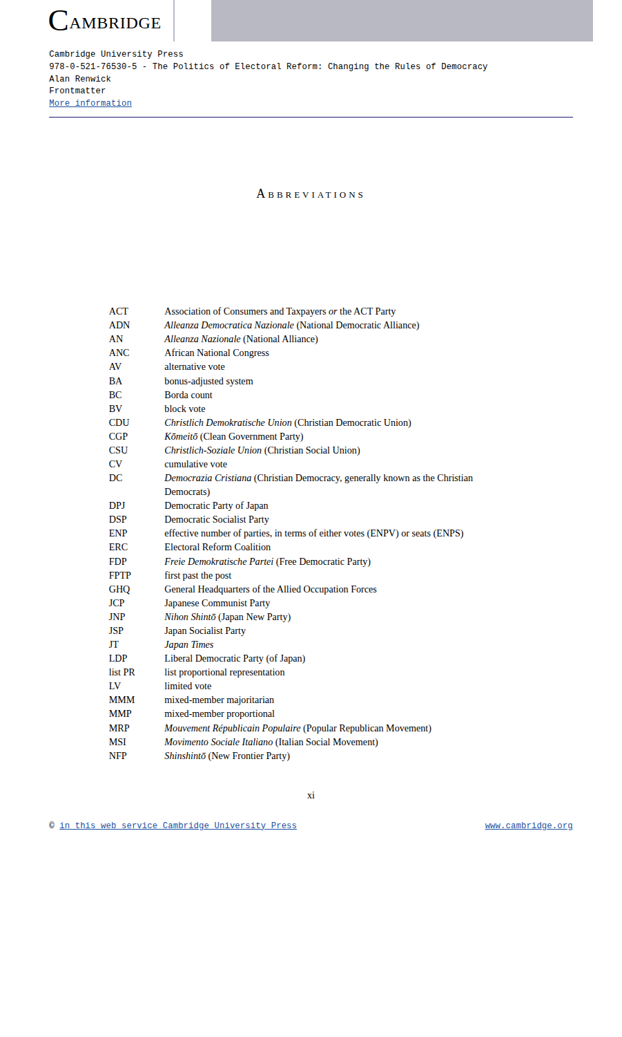Cambridge
Cambridge University Press
978-0-521-76530-5 - The Politics of Electoral Reform: Changing the Rules of Democracy
Alan Renwick
Frontmatter
More information
Abbreviations
| ACT | Association of Consumers and Taxpayers or the ACT Party |
| ADN | Alleanza Democratica Nazionale (National Democratic Alliance) |
| AN | Alleanza Nazionale (National Alliance) |
| ANC | African National Congress |
| AV | alternative vote |
| BA | bonus-adjusted system |
| BC | Borda count |
| BV | block vote |
| CDU | Christlich Demokratische Union (Christian Democratic Union) |
| CGP | Kōmeitō (Clean Government Party) |
| CSU | Christlich-Soziale Union (Christian Social Union) |
| CV | cumulative vote |
| DC | Democrazia Cristiana (Christian Democracy, generally known as the Christian Democrats) |
| DPJ | Democratic Party of Japan |
| DSP | Democratic Socialist Party |
| ENP | effective number of parties, in terms of either votes (ENPV) or seats (ENPS) |
| ERC | Electoral Reform Coalition |
| FDP | Freie Demokratische Partei (Free Democratic Party) |
| FPTP | first past the post |
| GHQ | General Headquarters of the Allied Occupation Forces |
| JCP | Japanese Communist Party |
| JNP | Nihon Shintō (Japan New Party) |
| JSP | Japan Socialist Party |
| JT | Japan Times |
| LDP | Liberal Democratic Party (of Japan) |
| list PR | list proportional representation |
| LV | limited vote |
| MMM | mixed-member majoritarian |
| MMP | mixed-member proportional |
| MRP | Mouvement Républicain Populaire (Popular Republican Movement) |
| MSI | Movimento Sociale Italiano (Italian Social Movement) |
| NFP | Shinshintō (New Frontier Party) |
xi
© in this web service Cambridge University Press
www.cambridge.org